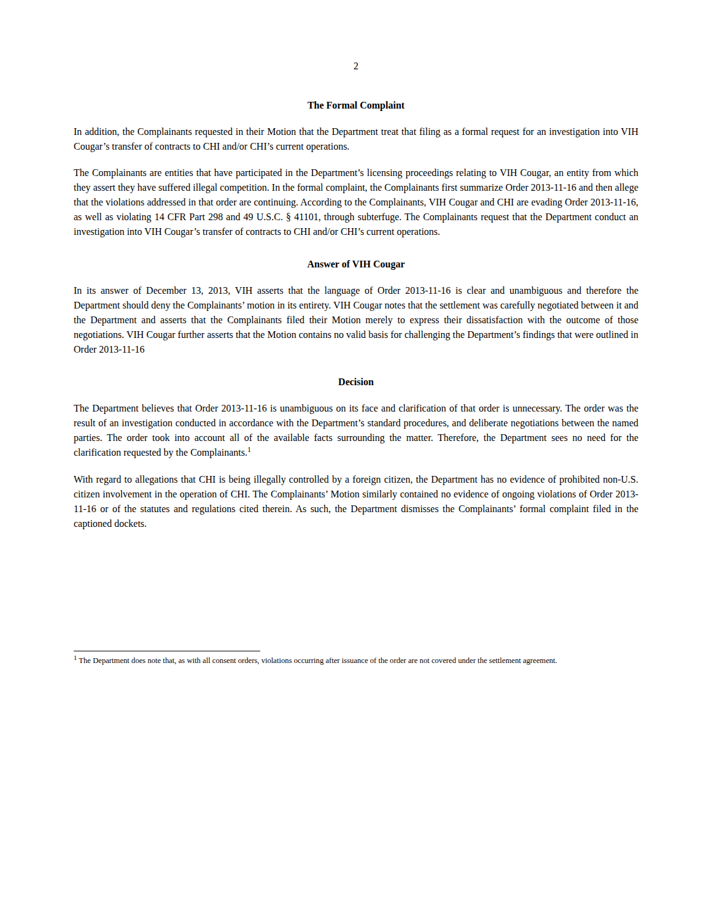2
The Formal Complaint
In addition, the Complainants requested in their Motion that the Department treat that filing as a formal request for an investigation into VIH Cougar’s transfer of contracts to CHI and/or CHI’s current operations.
The Complainants are entities that have participated in the Department’s licensing proceedings relating to VIH Cougar, an entity from which they assert they have suffered illegal competition. In the formal complaint, the Complainants first summarize Order 2013-11-16 and then allege that the violations addressed in that order are continuing. According to the Complainants, VIH Cougar and CHI are evading Order 2013-11-16, as well as violating 14 CFR Part 298 and 49 U.S.C. § 41101, through subterfuge. The Complainants request that the Department conduct an investigation into VIH Cougar’s transfer of contracts to CHI and/or CHI’s current operations.
Answer of VIH Cougar
In its answer of December 13, 2013, VIH asserts that the language of Order 2013-11-16 is clear and unambiguous and therefore the Department should deny the Complainants’ motion in its entirety. VIH Cougar notes that the settlement was carefully negotiated between it and the Department and asserts that the Complainants filed their Motion merely to express their dissatisfaction with the outcome of those negotiations. VIH Cougar further asserts that the Motion contains no valid basis for challenging the Department’s findings that were outlined in Order 2013-11-16
Decision
The Department believes that Order 2013-11-16 is unambiguous on its face and clarification of that order is unnecessary. The order was the result of an investigation conducted in accordance with the Department’s standard procedures, and deliberate negotiations between the named parties. The order took into account all of the available facts surrounding the matter. Therefore, the Department sees no need for the clarification requested by the Complainants.1
With regard to allegations that CHI is being illegally controlled by a foreign citizen, the Department has no evidence of prohibited non-U.S. citizen involvement in the operation of CHI. The Complainants’ Motion similarly contained no evidence of ongoing violations of Order 2013-11-16 or of the statutes and regulations cited therein. As such, the Department dismisses the Complainants’ formal complaint filed in the captioned dockets.
1 The Department does note that, as with all consent orders, violations occurring after issuance of the order are not covered under the settlement agreement.